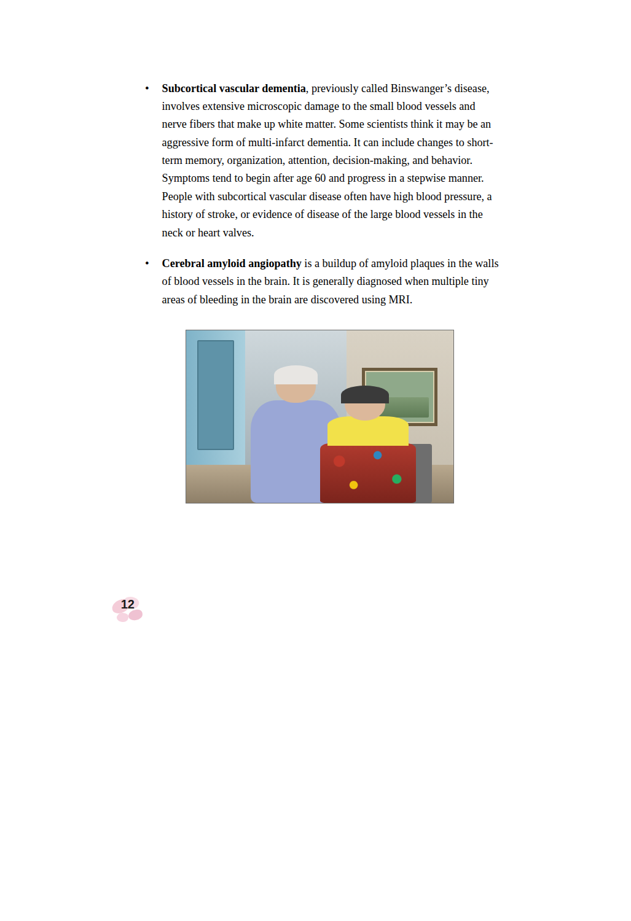Subcortical vascular dementia, previously called Binswanger’s disease, involves extensive microscopic damage to the small blood vessels and nerve fibers that make up white matter. Some scientists think it may be an aggressive form of multi-infarct dementia. It can include changes to short-term memory, organization, attention, decision-making, and behavior. Symptoms tend to begin after age 60 and progress in a stepwise manner. People with subcortical vascular disease often have high blood pressure, a history of stroke, or evidence of disease of the large blood vessels in the neck or heart valves.
Cerebral amyloid angiopathy is a buildup of amyloid plaques in the walls of blood vessels in the brain. It is generally diagnosed when multiple tiny areas of bleeding in the brain are discovered using MRI.
12